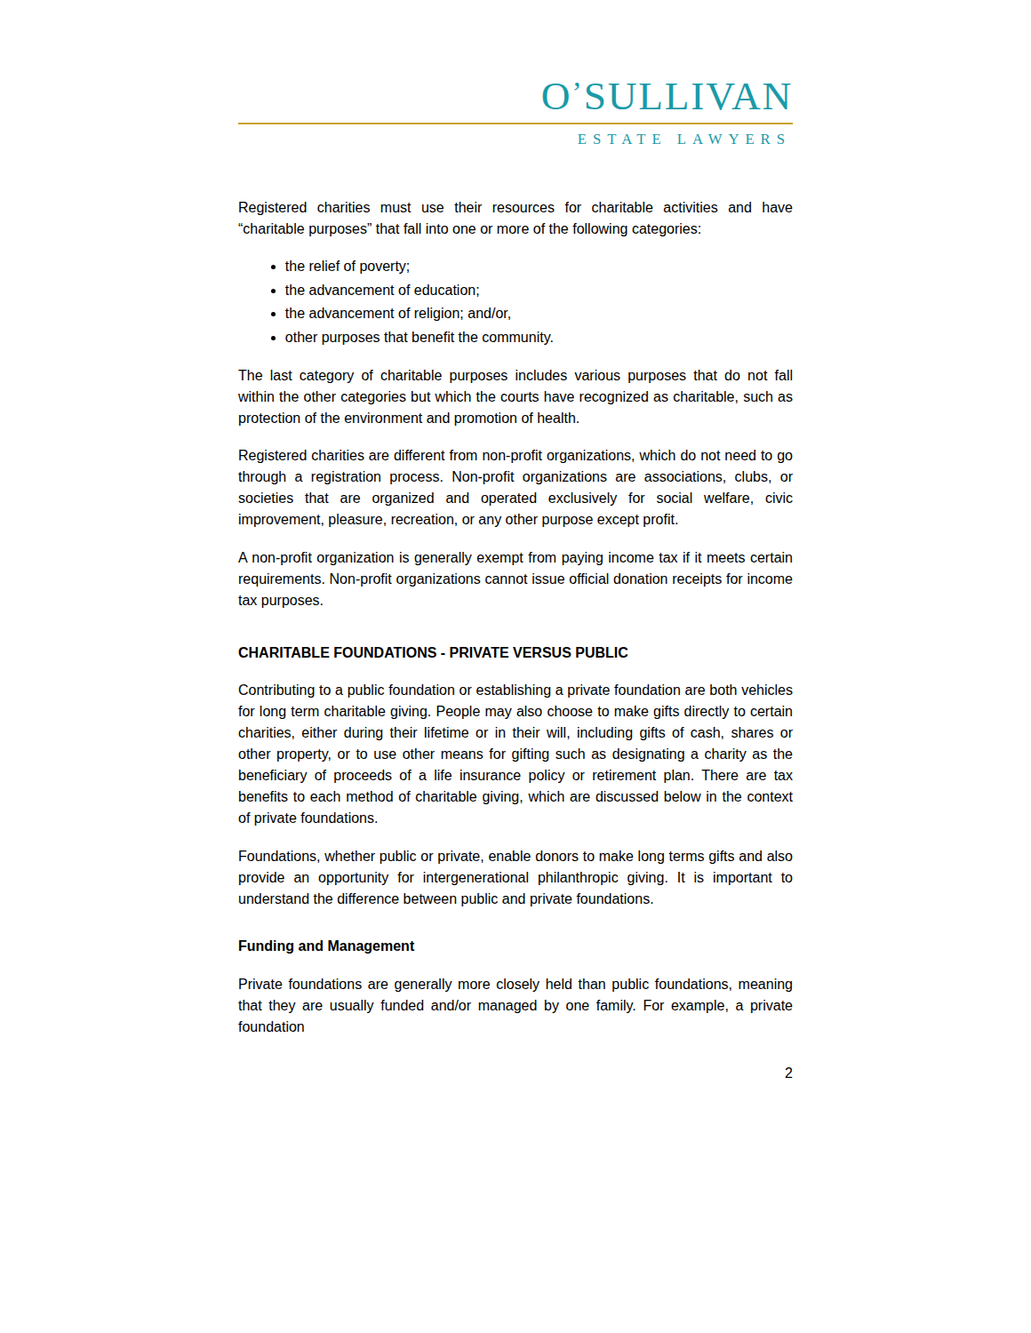O’SULLIVAN
ESTATE LAWYERS
Registered charities must use their resources for charitable activities and have “charitable purposes” that fall into one or more of the following categories:
the relief of poverty;
the advancement of education;
the advancement of religion; and/or,
other purposes that benefit the community.
The last category of charitable purposes includes various purposes that do not fall within the other categories but which the courts have recognized as charitable, such as protection of the environment and promotion of health.
Registered charities are different from non-profit organizations, which do not need to go through a registration process. Non-profit organizations are associations, clubs, or societies that are organized and operated exclusively for social welfare, civic improvement, pleasure, recreation, or any other purpose except profit.
A non-profit organization is generally exempt from paying income tax if it meets certain requirements. Non-profit organizations cannot issue official donation receipts for income tax purposes.
Charitable Foundations - Private Versus Public
Contributing to a public foundation or establishing a private foundation are both vehicles for long term charitable giving. People may also choose to make gifts directly to certain charities, either during their lifetime or in their will, including gifts of cash, shares or other property, or to use other means for gifting such as designating a charity as the beneficiary of proceeds of a life insurance policy or retirement plan. There are tax benefits to each method of charitable giving, which are discussed below in the context of private foundations.
Foundations, whether public or private, enable donors to make long terms gifts and also provide an opportunity for intergenerational philanthropic giving. It is important to understand the difference between public and private foundations.
Funding and Management
Private foundations are generally more closely held than public foundations, meaning that they are usually funded and/or managed by one family. For example, a private foundation
2